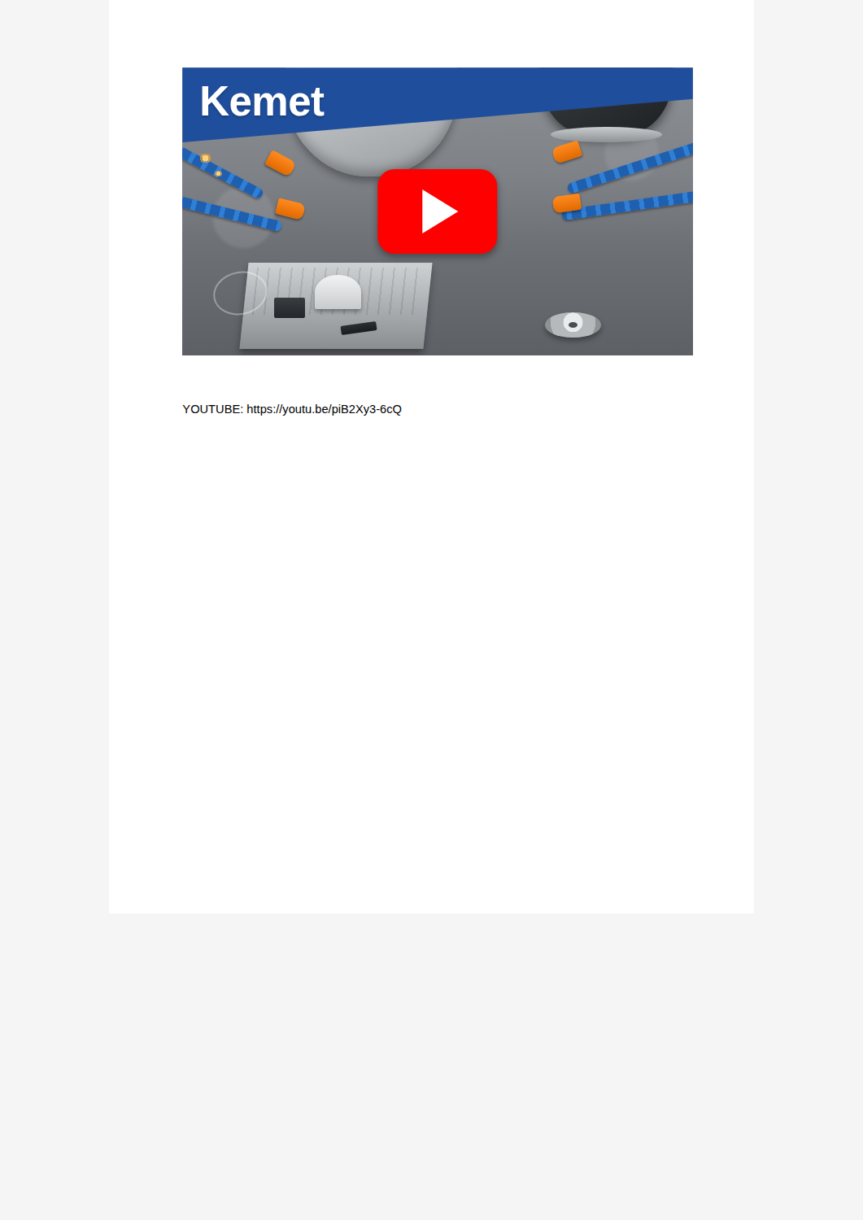Kemet
YOUTUBE: https://youtu.be/piB2Xy3-6cQ